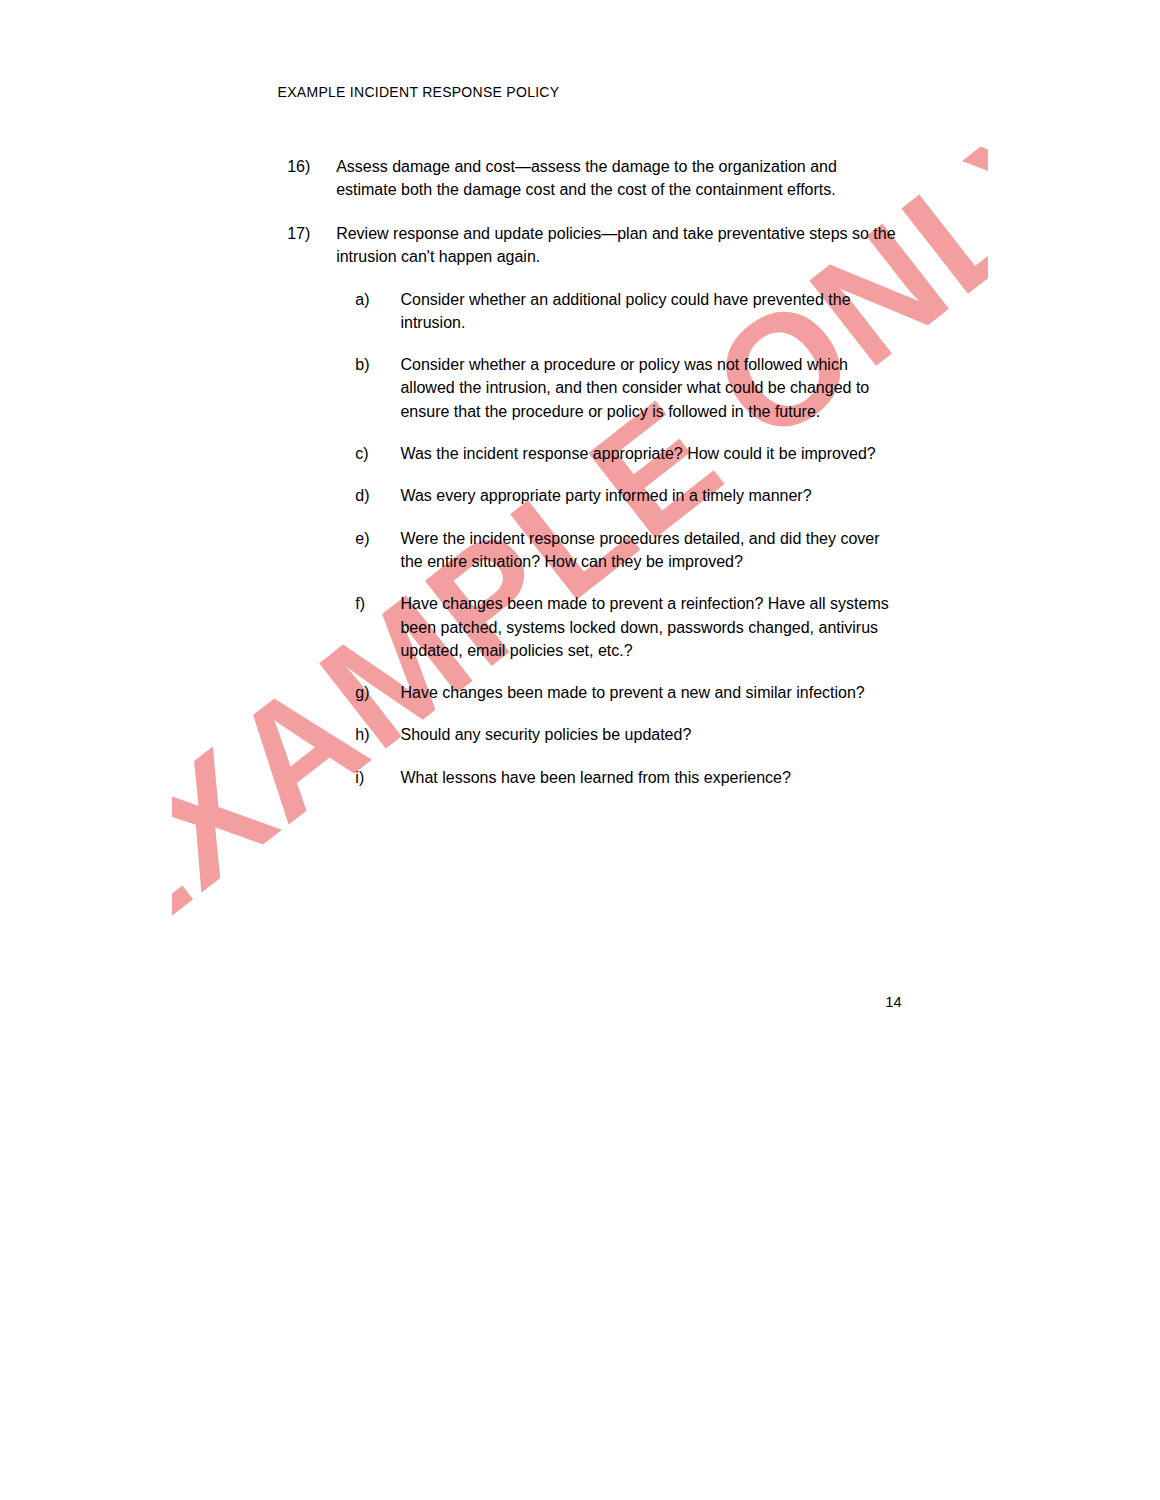EXAMPLE ONLY
EXAMPLE INCIDENT RESPONSE POLICY
Assess damage and cost—assess the damage to the organization and estimate both the damage cost and the cost of the containment efforts.
Review response and update policies—plan and take preventative steps so the intrusion can't happen again.
Consider whether an additional policy could have prevented the intrusion.
Consider whether a procedure or policy was not followed which allowed the intrusion, and then consider what could be changed to ensure that the procedure or policy is followed in the future.
Was the incident response appropriate? How could it be improved?
Was every appropriate party informed in a timely manner?
Were the incident response procedures detailed, and did they cover the entire situation? How can they be improved?
Have changes been made to prevent a reinfection? Have all systems been patched, systems locked down, passwords changed, antivirus updated, email policies set, etc.?
Have changes been made to prevent a new and similar infection?
Should any security policies be updated?
What lessons have been learned from this experience?
14